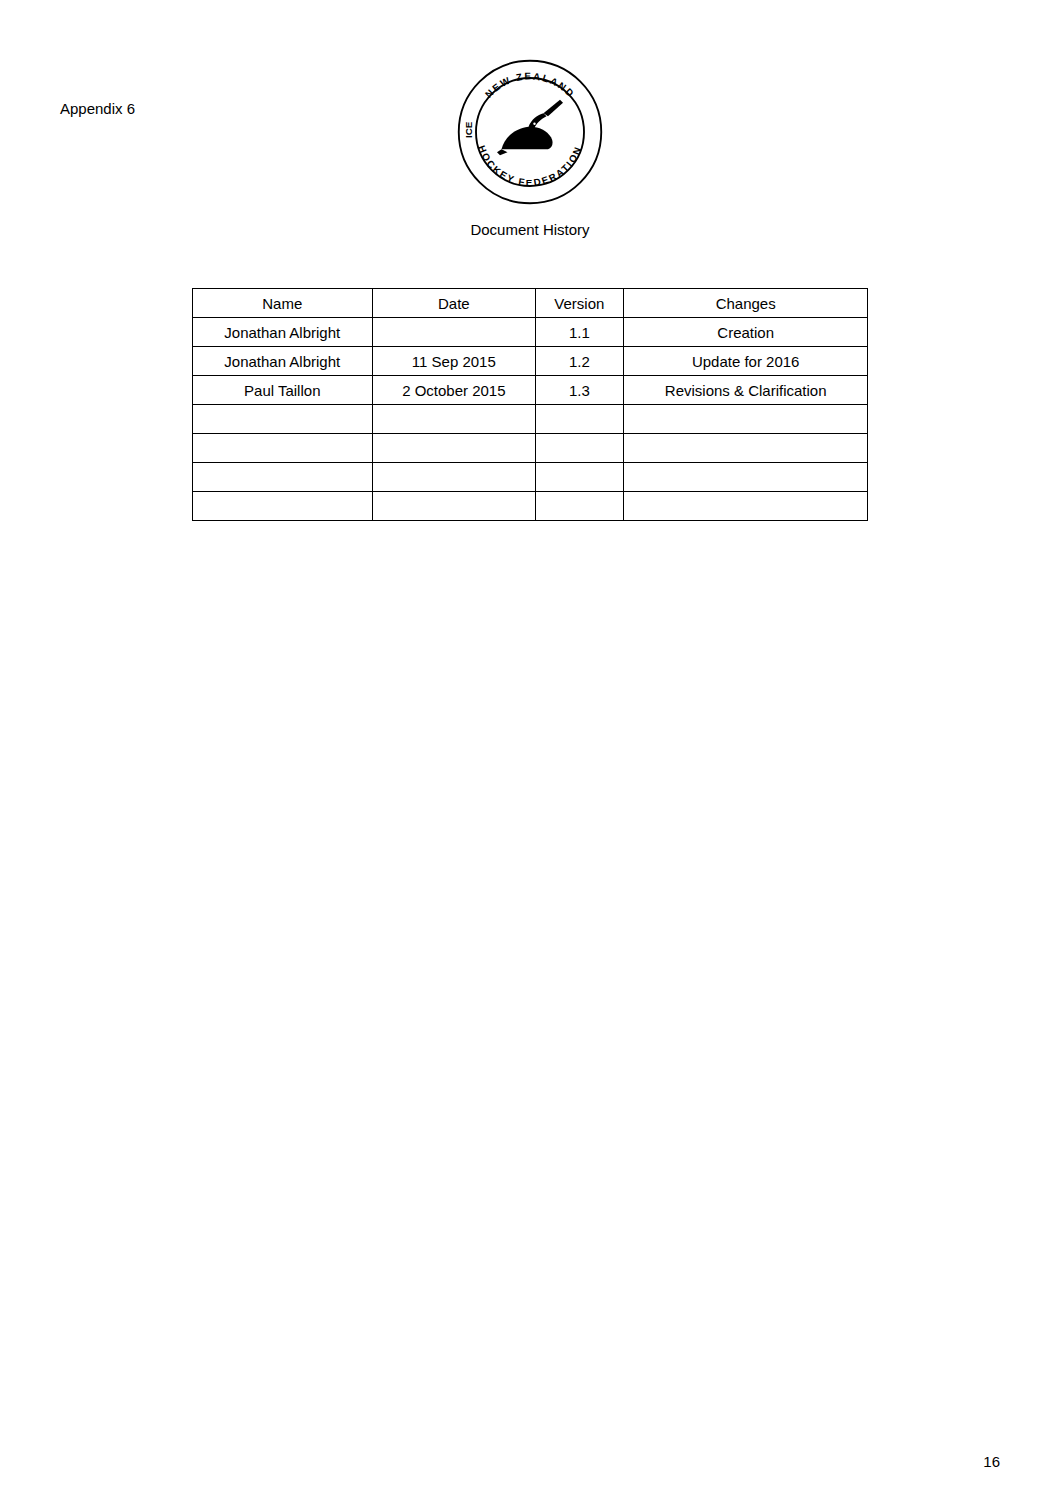Appendix 6
NEW ZEALAND HOCKEY FEDERATION ICE
Document History
| Name | Date | Version | Changes |
| --- | --- | --- | --- |
| Jonathan Albright | | 1.1 | Creation |
| Jonathan Albright | 11 Sep 2015 | 1.2 | Update for 2016 |
| Paul Taillon | 2 October 2015 | 1.3 | Revisions & Clarification |
16